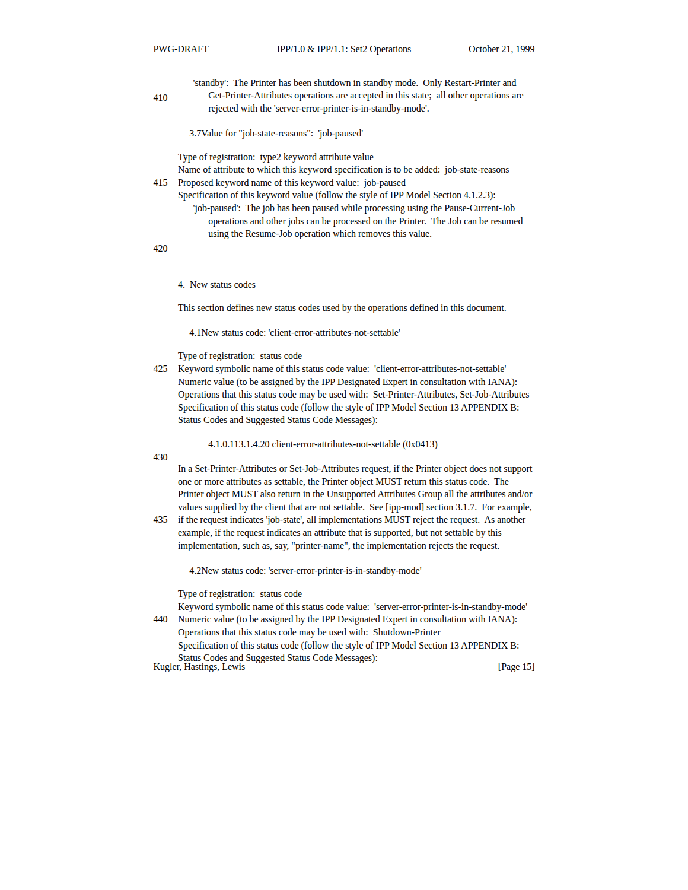PWG-DRAFT
IPP/1.0 & IPP/1.1: Set2 Operations
October 21, 1999
410
'standby': The Printer has been shutdown in standby mode. Only Restart-Printer and Get-Printer-Attributes operations are accepted in this state; all other operations are rejected with the 'server-error-printer-is-in-standby-mode'.
3.7Value for "job-state-reasons": 'job-paused'
Type of registration: type2 keyword attribute value
Name of attribute to which this keyword specification is to be added: job-state-reasons
415
Proposed keyword name of this keyword value: job-paused
Specification of this keyword value (follow the style of IPP Model Section 4.1.2.3):
'job-paused': The job has been paused while processing using the Pause-Current-Job operations and other jobs can be processed on the Printer. The Job can be resumed using the Resume-Job operation which removes this value.
420
4. New status codes
This section defines new status codes used by the operations defined in this document.
4.1New status code: 'client-error-attributes-not-settable'
Type of registration: status code
425
Keyword symbolic name of this status code value: 'client-error-attributes-not-settable'
Numeric value (to be assigned by the IPP Designated Expert in consultation with IANA):
Operations that this status code may be used with: Set-Printer-Attributes, Set-Job-Attributes
Specification of this status code (follow the style of IPP Model Section 13 APPENDIX B: Status Codes and Suggested Status Code Messages):
430
4.1.0.113.1.4.20 client-error-attributes-not-settable (0x0413)
435
In a Set-Printer-Attributes or Set-Job-Attributes request, if the Printer object does not support one or more attributes as settable, the Printer object MUST return this status code. The Printer object MUST also return in the Unsupported Attributes Group all the attributes and/or values supplied by the client that are not settable. See [ipp-mod] section 3.1.7. For example, if the request indicates 'job-state', all implementations MUST reject the request. As another example, if the request indicates an attribute that is supported, but not settable by this implementation, such as, say, "printer-name", the implementation rejects the request.
4.2New status code: 'server-error-printer-is-in-standby-mode'
Type of registration: status code
Keyword symbolic name of this status code value: 'server-error-printer-is-in-standby-mode'
440
Numeric value (to be assigned by the IPP Designated Expert in consultation with IANA):
Operations that this status code may be used with: Shutdown-Printer
Specification of this status code (follow the style of IPP Model Section 13 APPENDIX B: Status Codes and Suggested Status Code Messages):
Kugler, Hastings, Lewis
[Page 15]